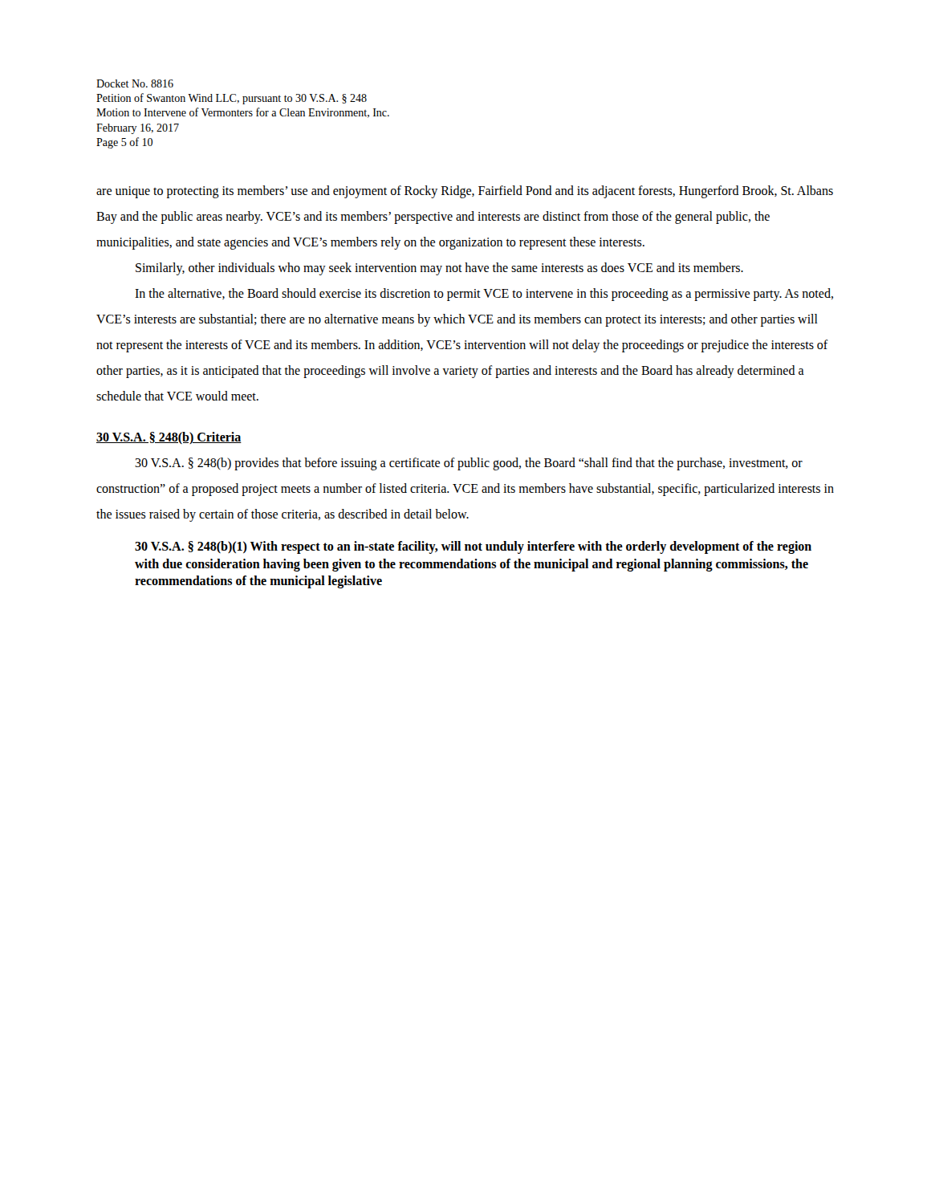Docket No. 8816
Petition of Swanton Wind LLC, pursuant to 30 V.S.A. § 248
Motion to Intervene of Vermonters for a Clean Environment, Inc.
February 16, 2017
Page 5 of 10
are unique to protecting its members’ use and enjoyment of Rocky Ridge, Fairfield Pond and its adjacent forests, Hungerford Brook, St. Albans Bay and the public areas nearby. VCE’s and its members’ perspective and interests are distinct from those of the general public, the municipalities, and state agencies and VCE’s members rely on the organization to represent these interests.
Similarly, other individuals who may seek intervention may not have the same interests as does VCE and its members.
In the alternative, the Board should exercise its discretion to permit VCE to intervene in this proceeding as a permissive party. As noted, VCE’s interests are substantial; there are no alternative means by which VCE and its members can protect its interests; and other parties will not represent the interests of VCE and its members. In addition, VCE’s intervention will not delay the proceedings or prejudice the interests of other parties, as it is anticipated that the proceedings will involve a variety of parties and interests and the Board has already determined a schedule that VCE would meet.
30 V.S.A. § 248(b) Criteria
30 V.S.A. § 248(b) provides that before issuing a certificate of public good, the Board “shall find that the purchase, investment, or construction” of a proposed project meets a number of listed criteria. VCE and its members have substantial, specific, particularized interests in the issues raised by certain of those criteria, as described in detail below.
30 V.S.A. § 248(b)(1) With respect to an in-state facility, will not unduly interfere with the orderly development of the region with due consideration having been given to the recommendations of the municipal and regional planning commissions, the recommendations of the municipal legislative